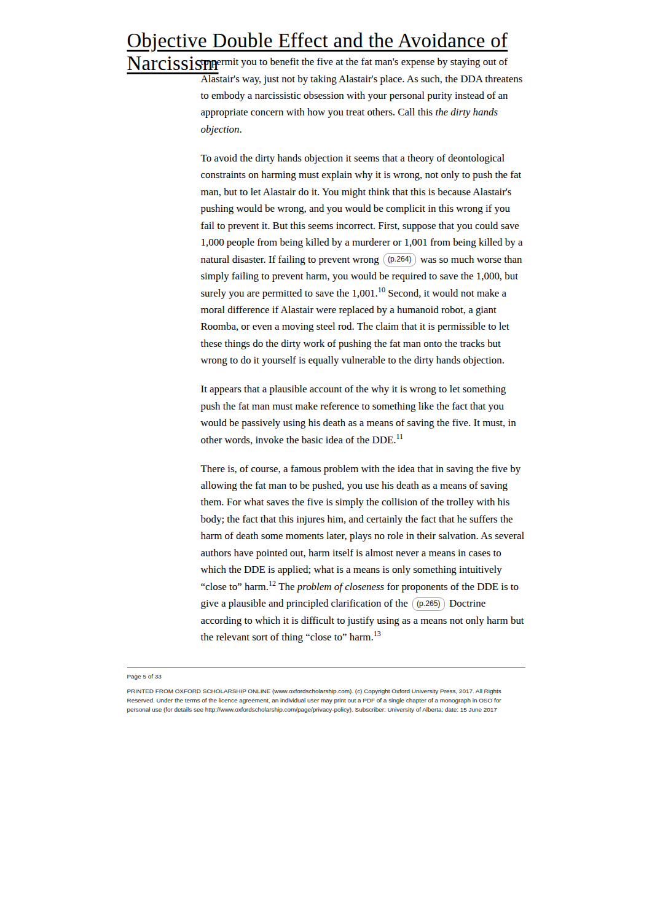Objective Double Effect and the Avoidance of Narcissism
to permit you to benefit the five at the fat man's expense by staying out of Alastair's way, just not by taking Alastair's place. As such, the DDA threatens to embody a narcissistic obsession with your personal purity instead of an appropriate concern with how you treat others. Call this the dirty hands objection.
To avoid the dirty hands objection it seems that a theory of deontological constraints on harming must explain why it is wrong, not only to push the fat man, but to let Alastair do it. You might think that this is because Alastair's pushing would be wrong, and you would be complicit in this wrong if you fail to prevent it. But this seems incorrect. First, suppose that you could save 1,000 people from being killed by a murderer or 1,001 from being killed by a natural disaster. If failing to prevent wrong (p.264) was so much worse than simply failing to prevent harm, you would be required to save the 1,000, but surely you are permitted to save the 1,001.10 Second, it would not make a moral difference if Alastair were replaced by a humanoid robot, a giant Roomba, or even a moving steel rod. The claim that it is permissible to let these things do the dirty work of pushing the fat man onto the tracks but wrong to do it yourself is equally vulnerable to the dirty hands objection.
It appears that a plausible account of the why it is wrong to let something push the fat man must make reference to something like the fact that you would be passively using his death as a means of saving the five. It must, in other words, invoke the basic idea of the DDE.11
There is, of course, a famous problem with the idea that in saving the five by allowing the fat man to be pushed, you use his death as a means of saving them. For what saves the five is simply the collision of the trolley with his body; the fact that this injures him, and certainly the fact that he suffers the harm of death some moments later, plays no role in their salvation. As several authors have pointed out, harm itself is almost never a means in cases to which the DDE is applied; what is a means is only something intuitively “close to” harm.12 The problem of closeness for proponents of the DDE is to give a plausible and principled clarification of the (p.265) Doctrine according to which it is difficult to justify using as a means not only harm but the relevant sort of thing “close to” harm.13
Page 5 of 33
PRINTED FROM OXFORD SCHOLARSHIP ONLINE (www.oxfordscholarship.com). (c) Copyright Oxford University Press, 2017. All Rights Reserved. Under the terms of the licence agreement, an individual user may print out a PDF of a single chapter of a monograph in OSO for personal use (for details see http://www.oxfordscholarship.com/page/privacy-policy). Subscriber: University of Alberta; date: 15 June 2017